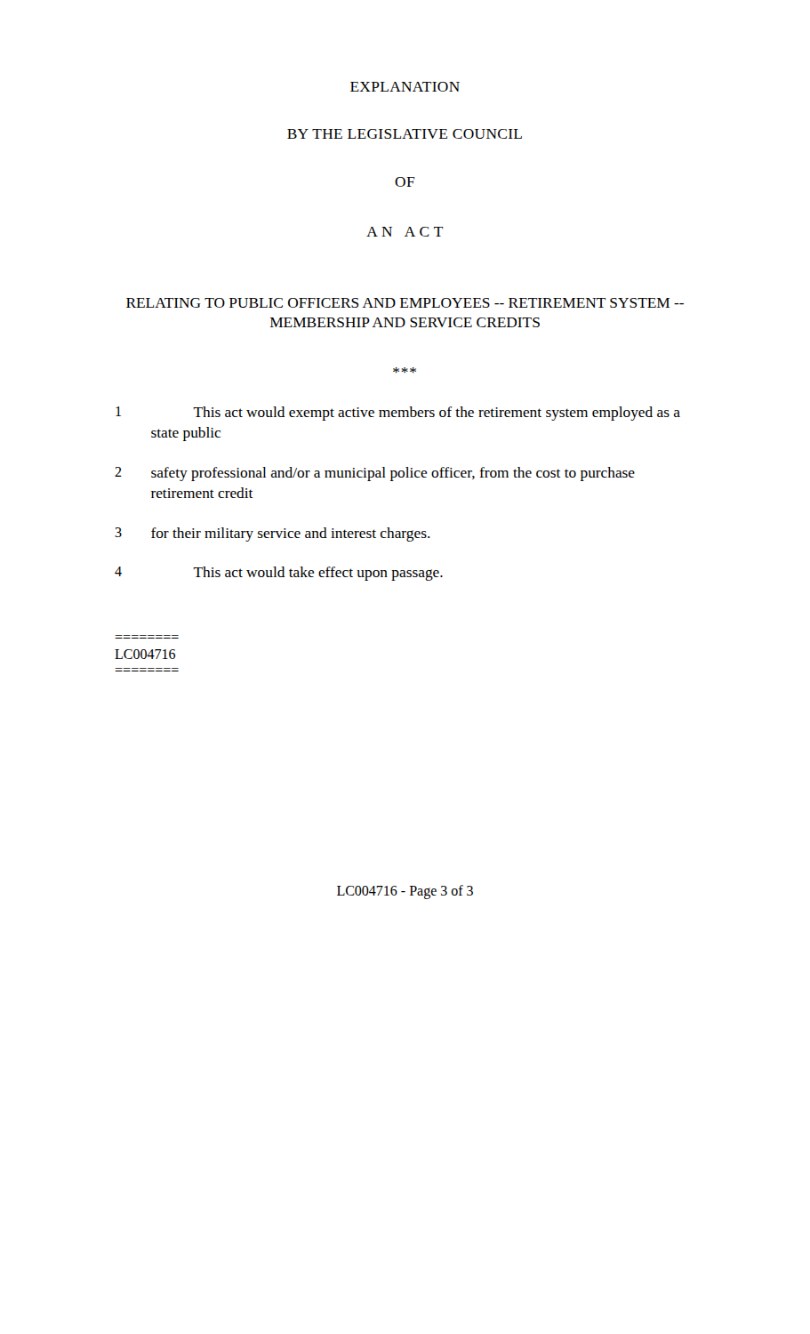EXPLANATION
BY THE LEGISLATIVE COUNCIL
OF
A N A C T
RELATING TO PUBLIC OFFICERS AND EMPLOYEES -- RETIREMENT SYSTEM --
MEMBERSHIP AND SERVICE CREDITS
***
| 1 | This act would exempt active members of the retirement system employed as a state public |
| 2 | safety professional and/or a municipal police officer, from the cost to purchase retirement credit |
| 3 | for their military service and interest charges. |
| 4 | This act would take effect upon passage. |
========
LC004716
========
LC004716 - Page 3 of 3